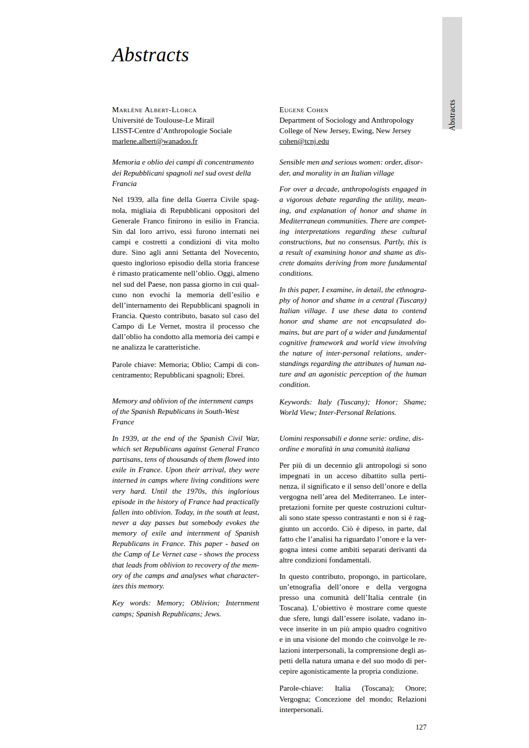Abstracts
Abstracts
Marlène Albert-Llorca
Université de Toulouse-Le Mirail
LISST-Centre d’Anthropologie Sociale
marlene.albert@wanadoo.fr
Memoria e oblio dei campi di concentramento dei Repubblicani spagnoli nel sud ovest della Francia
Nel 1939, alla fine della Guerra Civile spagnola, migliaia di Repubblicani oppositori del Generale Franco finirono in esilio in Francia. Sin dal loro arrivo, essi furono internati nei campi e costretti a condizioni di vita molto dure. Sino agli anni Settanta del Novecento, questo inglorioso episodio della storia francese è rimasto praticamente nell’oblio. Oggi, almeno nel sud del Paese, non passa giorno in cui qualcuno non evochi la memoria dell’esilio e dell’internamento dei Repubblicani spagnoli in Francia. Questo contributo, basato sul caso del Campo di Le Vernet, mostra il processo che dall’oblio ha condotto alla memoria dei campi e ne analizza le caratteristiche.
Parole chiave: Memoria; Oblio; Campi di concentramento; Repubblicani spagnoli; Ebrei.
Memory and oblivion of the internment camps of the Spanish Republicans in South-West France
In 1939, at the end of the Spanish Civil War, which set Republicans against General Franco partisans, tens of thousands of them flowed into exile in France. Upon their arrival, they were interned in camps where living conditions were very hard. Until the 1970s, this inglorious episode in the history of France had practically fallen into oblivion. Today, in the south at least, never a day passes but somebody evokes the memory of exile and internment of Spanish Republicans in France. This paper - based on the Camp of Le Vernet case - shows the process that leads from oblivion to recovery of the memory of the camps and analyses what characterizes this memory.
Key words: Memory; Oblivion; Internment camps; Spanish Republicans; Jews.
Eugene Cohen
Department of Sociology and Anthropology
College of New Jersey, Ewing, New Jersey
cohen@tcnj.edu
Sensible men and serious women: order, disorder, and morality in an Italian village
For over a decade, anthropologists engaged in a vigorous debate regarding the utility, meaning, and explanation of honor and shame in Mediterranean communities. There are competing interpretations regarding these cultural constructions, but no consensus. Partly, this is a result of examining honor and shame as discrete domains deriving from more fundamental conditions.
In this paper, I examine, in detail, the ethnography of honor and shame in a central (Tuscany) Italian village. I use these data to contend honor and shame are not encapsulated domains, but are part of a wider and fundamental cognitive framework and world view involving the nature of inter-personal relations, understandings regarding the attributes of human nature and an agonistic perception of the human condition.
Keywords: Italy (Tuscany); Honor; Shame; World View; Inter-Personal Relations.
Uomini responsabili e donne serie: ordine, disordine e moralità in una comunità italiana
Per più di un decennio gli antropologi si sono impegnati in un acceso dibattito sulla pertinenza, il significato e il senso dell’onore e della vergogna nell’area del Mediterraneo. Le interpretazioni fornite per queste costruzioni culturali sono state spesso contrastanti e non si è raggiunto un accordo. Ciò è dipeso, in parte, dal fatto che l’analisi ha riguardato l’onore e la vergogna intesi come ambiti separati derivanti da altre condizioni fondamentali.
In questo contributo, propongo, in particolare, un’etnografia dell’onore e della vergogna presso una comunità dell’Italia centrale (in Toscana). L’obiettivo è mostrare come queste due sfere, lungi dall’essere isolate, vadano invece inserite in un più ampio quadro cognitivo e in una visione del mondo che coinvolge le relazioni interpersonali, la comprensione degli aspetti della natura umana e del suo modo di percepire agonisticamente la propria condizione.
Parole-chiave: Italia (Toscana); Onore; Vergogna; Concezione del mondo; Relazioni interpersonali.
127